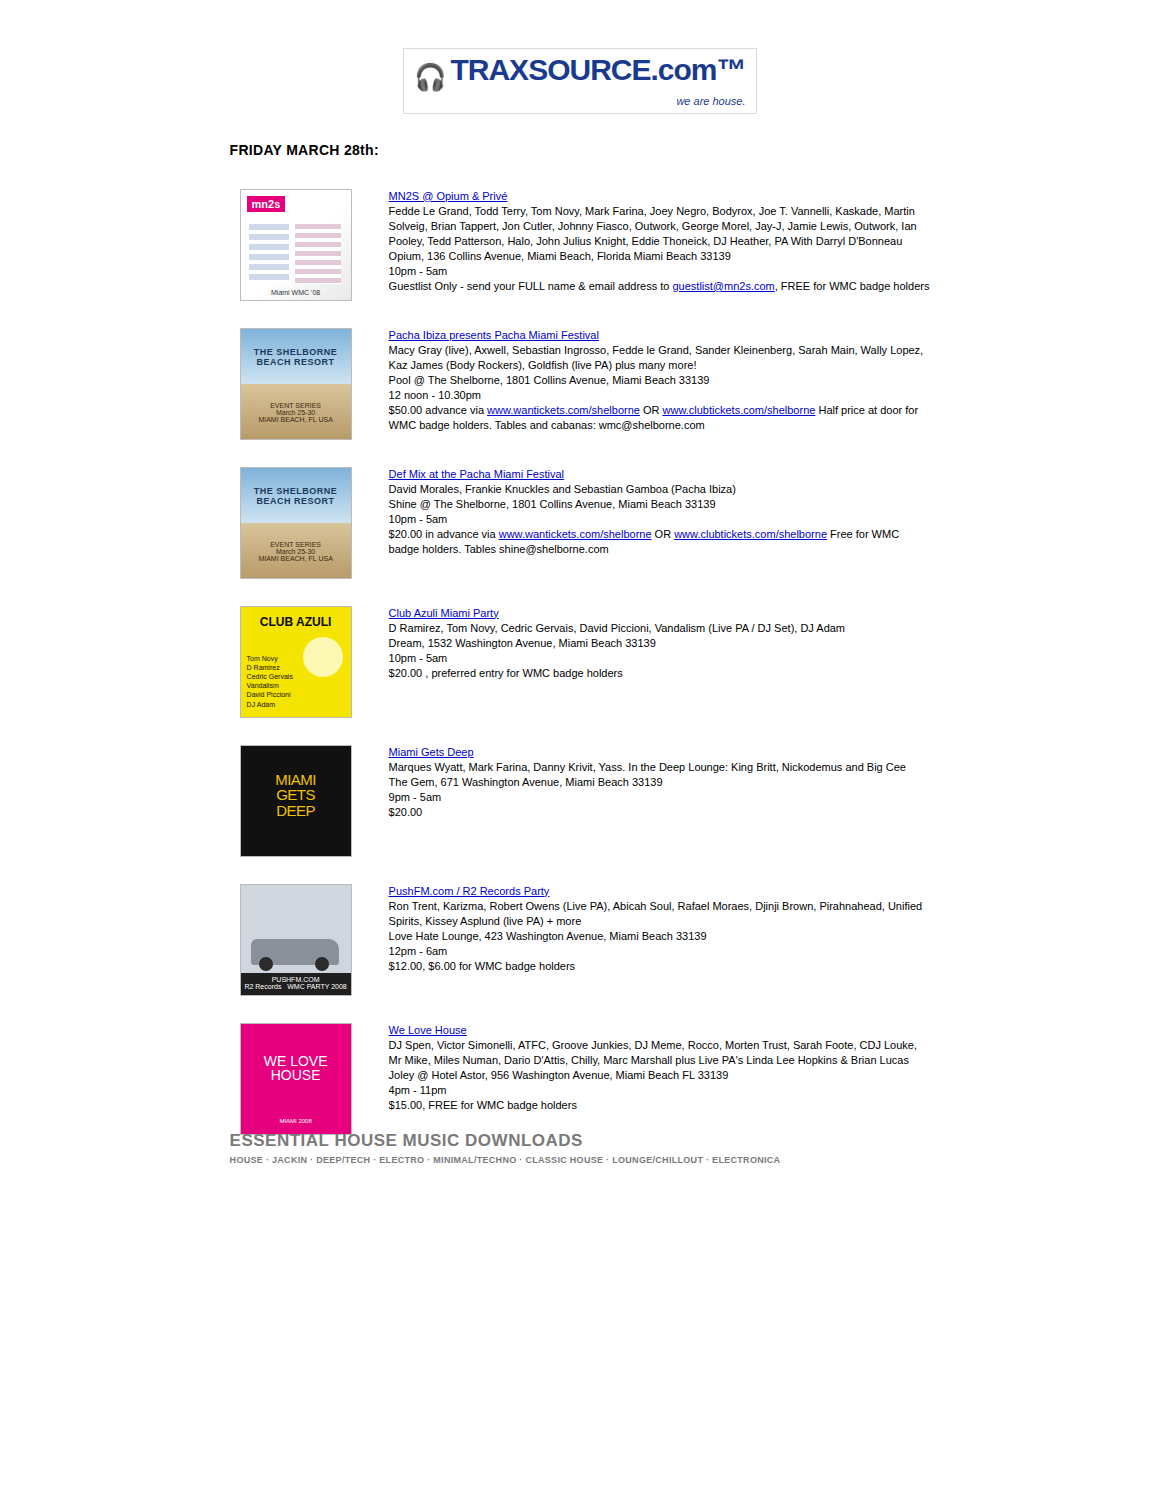🎧TRAXSOURCE.com™
we are house.
FRIDAY MARCH 28th:
| mn2s Miami WMC '08 | MN2S @ Opium & Privé Fedde Le Grand, Todd Terry, Tom Novy, Mark Farina, Joey Negro, Bodyrox, Joe T. Vannelli, Kaskade, Martin Solveig, Brian Tappert, Jon Cutler, Johnny Fiasco, Outwork, George Morel, Jay-J, Jamie Lewis, Outwork, Ian Pooley, Tedd Patterson, Halo, John Julius Knight, Eddie Thoneick, DJ Heather, PA With Darryl D'Bonneau Opium, 136 Collins Avenue, Miami Beach, Florida Miami Beach 33139 10pm - 5am Guestlist Only - send your FULL name & email address to guestlist@mn2s.com , FREE for WMC badge holders |
| THE SHELBORNE BEACH RESORT EVENT SERIES March 25-30 MIAMI BEACH, FL USA | Pacha Ibiza presents Pacha Miami Festival Macy Gray (live), Axwell, Sebastian Ingrosso, Fedde le Grand, Sander Kleinenberg, Sarah Main, Wally Lopez, Kaz James (Body Rockers), Goldfish (live PA) plus many more! Pool @ The Shelborne, 1801 Collins Avenue, Miami Beach 33139 12 noon - 10.30pm $50.00 advance via www.wantickets.com/shelborne OR www.clubtickets.com/shelborne Half price at door for WMC badge holders. Tables and cabanas: wmc@shelborne.com |
| THE SHELBORNE BEACH RESORT EVENT SERIES March 25-30 MIAMI BEACH, FL USA | Def Mix at the Pacha Miami Festival David Morales, Frankie Knuckles and Sebastian Gamboa (Pacha Ibiza) Shine @ The Shelborne, 1801 Collins Avenue, Miami Beach 33139 10pm - 5am $20.00 in advance via www.wantickets.com/shelborne OR www.clubtickets.com/shelborne Free for WMC badge holders. Tables shine@shelborne.com |
| CLUB AZULI Tom Novy D Ramirez Cedric Gervais Vandalism David Piccioni DJ Adam | Club Azuli Miami Party D Ramirez, Tom Novy, Cedric Gervais, David Piccioni, Vandalism (Live PA / DJ Set), DJ Adam Dream, 1532 Washington Avenue, Miami Beach 33139 10pm - 5am $20.00 , preferred entry for WMC badge holders |
| MIAMI GETS DEEP | Miami Gets Deep Marques Wyatt, Mark Farina, Danny Krivit, Yass. In the Deep Lounge: King Britt, Nickodemus and Big Cee The Gem, 671 Washington Avenue, Miami Beach 33139 9pm - 5am $20.00 |
| PUSHFM.COM R2 Records WMC PARTY 2008 | PushFM.com / R2 Records Party Ron Trent, Karizma, Robert Owens (Live PA), Abicah Soul, Rafael Moraes, Djinji Brown, Pirahnahead, Unified Spirits, Kissey Asplund (live PA) + more Love Hate Lounge, 423 Washington Avenue, Miami Beach 33139 12pm - 6am $12.00, $6.00 for WMC badge holders |
| WE LOVE HOUSE MIAMI 2008 | We Love House DJ Spen, Victor Simonelli, ATFC, Groove Junkies, DJ Meme, Rocco, Morten Trust, Sarah Foote, CDJ Louke, Mr Mike, Miles Numan, Dario D'Attis, Chilly, Marc Marshall plus Live PA's Linda Lee Hopkins & Brian Lucas Joley @ Hotel Astor, 956 Washington Avenue, Miami Beach FL 33139 4pm - 11pm $15.00, FREE for WMC badge holders |
ESSENTIAL HOUSE MUSIC DOWNLOADS
HOUSE · JACKIN · DEEP/TECH · ELECTRO · MINIMAL/TECHNO · CLASSIC HOUSE · LOUNGE/CHILLOUT · ELECTRONICA